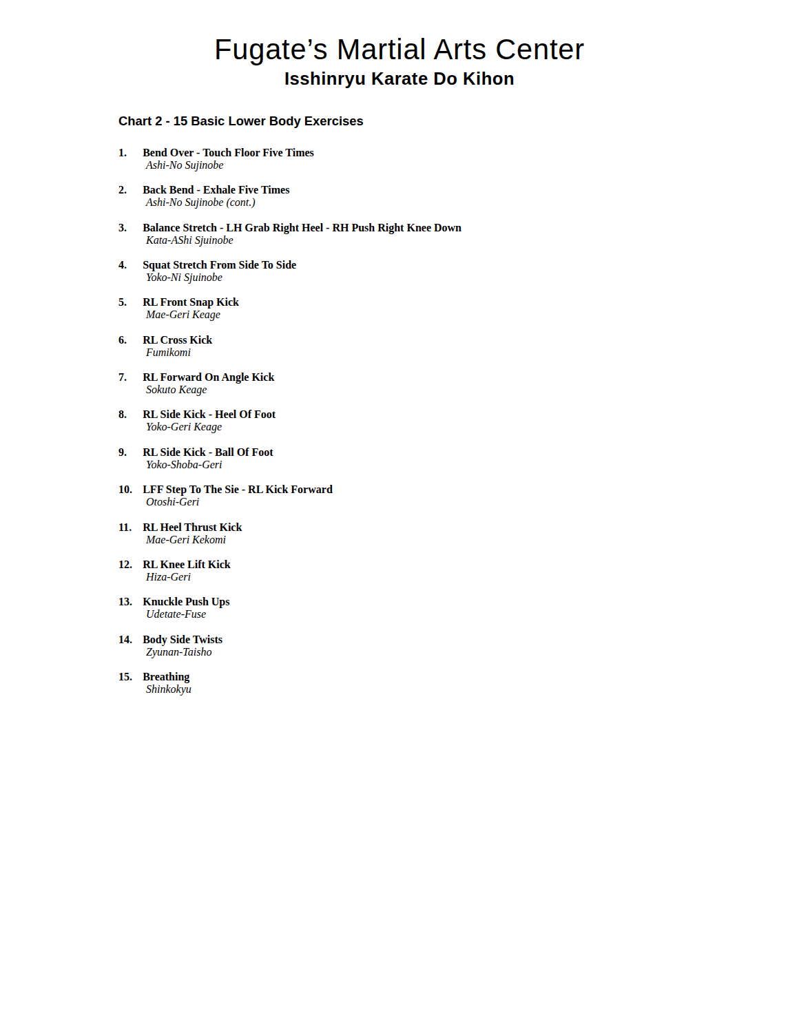Fugate’s Martial Arts Center
Isshinryu Karate Do Kihon
Chart 2 - 15 Basic Lower Body Exercises
Bend Over - Touch Floor Five Times Ashi-No Sujinobe
Back Bend - Exhale Five Times Ashi-No Sujinobe (cont.)
Balance Stretch - LH Grab Right Heel - RH Push Right Knee Down Kata-AShi Sjuinobe
Squat Stretch From Side To Side Yoko-Ni Sjuinobe
RL Front Snap Kick Mae-Geri Keage
RL Cross Kick Fumikomi
RL Forward On Angle Kick Sokuto Keage
RL Side Kick - Heel Of Foot Yoko-Geri Keage
RL Side Kick - Ball Of Foot Yoko-Shoba-Geri
LFF Step To The Sie - RL Kick Forward Otoshi-Geri
RL Heel Thrust Kick Mae-Geri Kekomi
RL Knee Lift Kick Hiza-Geri
Knuckle Push Ups Udetate-Fuse
Body Side Twists Zyunan-Taisho
Breathing Shinkokyu